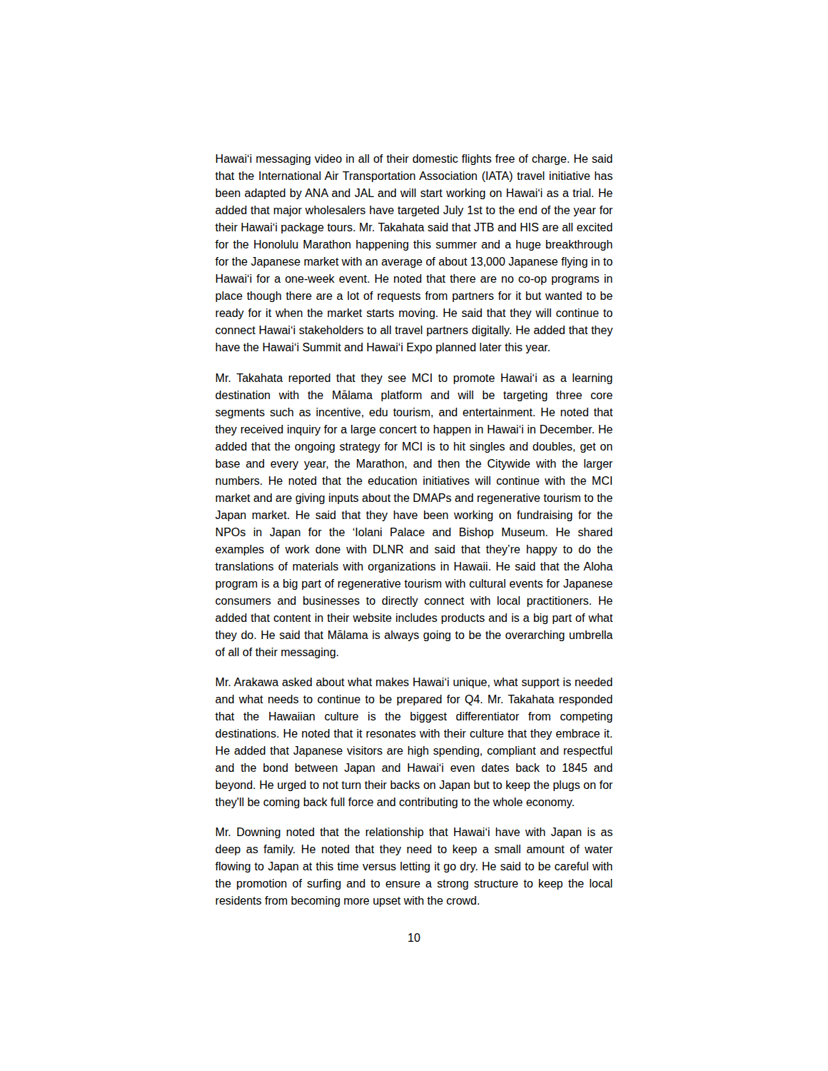Hawaiʻi messaging video in all of their domestic flights free of charge. He said that the International Air Transportation Association (IATA) travel initiative has been adapted by ANA and JAL and will start working on Hawaiʻi as a trial. He added that major wholesalers have targeted July 1st to the end of the year for their Hawaiʻi package tours. Mr. Takahata said that JTB and HIS are all excited for the Honolulu Marathon happening this summer and a huge breakthrough for the Japanese market with an average of about 13,000 Japanese flying in to Hawaiʻi for a one-week event. He noted that there are no co-op programs in place though there are a lot of requests from partners for it but wanted to be ready for it when the market starts moving. He said that they will continue to connect Hawaiʻi stakeholders to all travel partners digitally. He added that they have the Hawaiʻi Summit and Hawaiʻi Expo planned later this year.
Mr. Takahata reported that they see MCI to promote Hawaiʻi as a learning destination with the Mālama platform and will be targeting three core segments such as incentive, edu tourism, and entertainment. He noted that they received inquiry for a large concert to happen in Hawaiʻi in December. He added that the ongoing strategy for MCI is to hit singles and doubles, get on base and every year, the Marathon, and then the Citywide with the larger numbers. He noted that the education initiatives will continue with the MCI market and are giving inputs about the DMAPs and regenerative tourism to the Japan market. He said that they have been working on fundraising for the NPOs in Japan for the ʻIolani Palace and Bishop Museum. He shared examples of work done with DLNR and said that they’re happy to do the translations of materials with organizations in Hawaii. He said that the Aloha program is a big part of regenerative tourism with cultural events for Japanese consumers and businesses to directly connect with local practitioners. He added that content in their website includes products and is a big part of what they do. He said that Mālama is always going to be the overarching umbrella of all of their messaging.
Mr. Arakawa asked about what makes Hawaiʻi unique, what support is needed and what needs to continue to be prepared for Q4. Mr. Takahata responded that the Hawaiian culture is the biggest differentiator from competing destinations. He noted that it resonates with their culture that they embrace it. He added that Japanese visitors are high spending, compliant and respectful and the bond between Japan and Hawaiʻi even dates back to 1845 and beyond. He urged to not turn their backs on Japan but to keep the plugs on for they'll be coming back full force and contributing to the whole economy.
Mr. Downing noted that the relationship that Hawaiʻi have with Japan is as deep as family. He noted that they need to keep a small amount of water flowing to Japan at this time versus letting it go dry. He said to be careful with the promotion of surfing and to ensure a strong structure to keep the local residents from becoming more upset with the crowd.
10